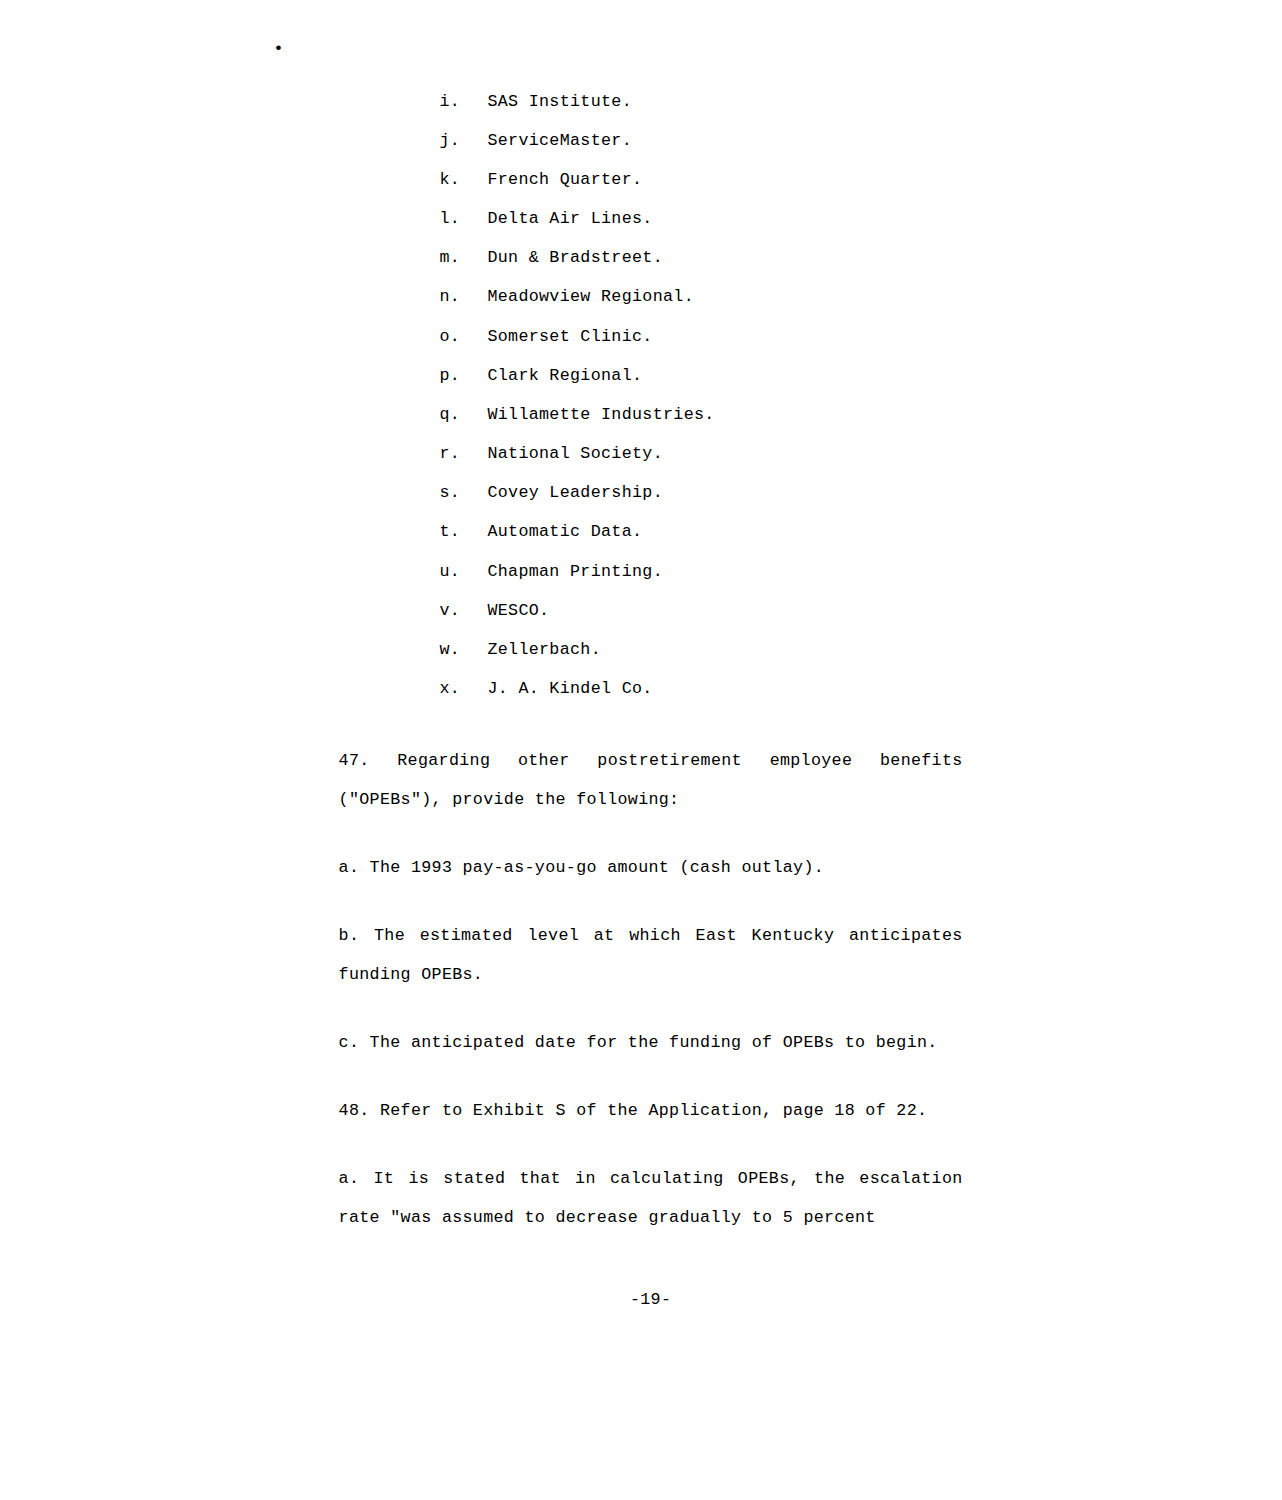•
i. SAS Institute.
j. ServiceMaster.
k. French Quarter.
l. Delta Air Lines.
m. Dun & Bradstreet.
n. Meadowview Regional.
o. Somerset Clinic.
p. Clark Regional.
q. Willamette Industries.
r. National Society.
s. Covey Leadership.
t. Automatic Data.
u. Chapman Printing.
v. WESCO.
w. Zellerbach.
x. J. A. Kindel Co.
47. Regarding other postretirement employee benefits ("OPEBs"), provide the following:
a. The 1993 pay-as-you-go amount (cash outlay).
b. The estimated level at which East Kentucky anticipates funding OPEBs.
c. The anticipated date for the funding of OPEBs to begin.
48. Refer to Exhibit S of the Application, page 18 of 22.
a. It is stated that in calculating OPEBs, the escalation rate "was assumed to decrease gradually to 5 percent
-19-